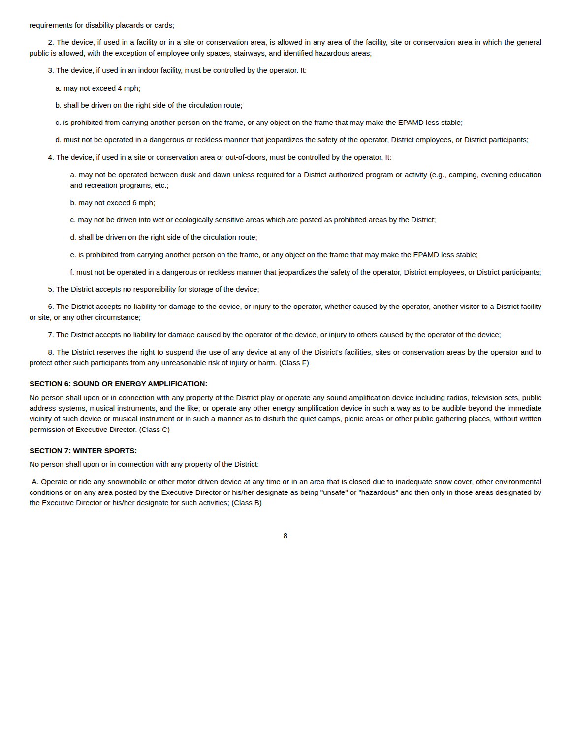requirements for disability placards or cards;
2. The device, if used in a facility or in a site or conservation area, is allowed in any area of the facility, site or conservation area in which the general public is allowed, with the exception of employee only spaces, stairways, and identified hazardous areas;
3. The device, if used in an indoor facility, must be controlled by the operator. It:
a. may not exceed 4 mph;
b. shall be driven on the right side of the circulation route;
c. is prohibited from carrying another person on the frame, or any object on the frame that may make the EPAMD less stable;
d. must not be operated in a dangerous or reckless manner that jeopardizes the safety of the operator, District employees, or District participants;
4. The device, if used in a site or conservation area or out-of-doors, must be controlled by the operator. It:
a. may not be operated between dusk and dawn unless required for a District authorized program or activity (e.g., camping, evening education and recreation programs, etc.;
b. may not exceed 6 mph;
c. may not be driven into wet or ecologically sensitive areas which are posted as prohibited areas by the District;
d. shall be driven on the right side of the circulation route;
e. is prohibited from carrying another person on the frame, or any object on the frame that may make the EPAMD less stable;
f. must not be operated in a dangerous or reckless manner that jeopardizes the safety of the operator, District employees, or District participants;
5. The District accepts no responsibility for storage of the device;
6. The District accepts no liability for damage to the device, or injury to the operator, whether caused by the operator, another visitor to a District facility or site, or any other circumstance;
7. The District accepts no liability for damage caused by the operator of the device, or injury to others caused by the operator of the device;
8. The District reserves the right to suspend the use of any device at any of the District's facilities, sites or conservation areas by the operator and to protect other such participants from any unreasonable risk of injury or harm. (Class F)
SECTION 6: SOUND OR ENERGY AMPLIFICATION:
No person shall upon or in connection with any property of the District play or operate any sound amplification device including radios, television sets, public address systems, musical instruments, and the like; or operate any other energy amplification device in such a way as to be audible beyond the immediate vicinity of such device or musical instrument or in such a manner as to disturb the quiet camps, picnic areas or other public gathering places, without written permission of Executive Director. (Class C)
SECTION 7: WINTER SPORTS:
No person shall upon or in connection with any property of the District:
A. Operate or ride any snowmobile or other motor driven device at any time or in an area that is closed due to inadequate snow cover, other environmental conditions or on any area posted by the Executive Director or his/her designate as being "unsafe" or "hazardous" and then only in those areas designated by the Executive Director or his/her designate for such activities; (Class B)
8